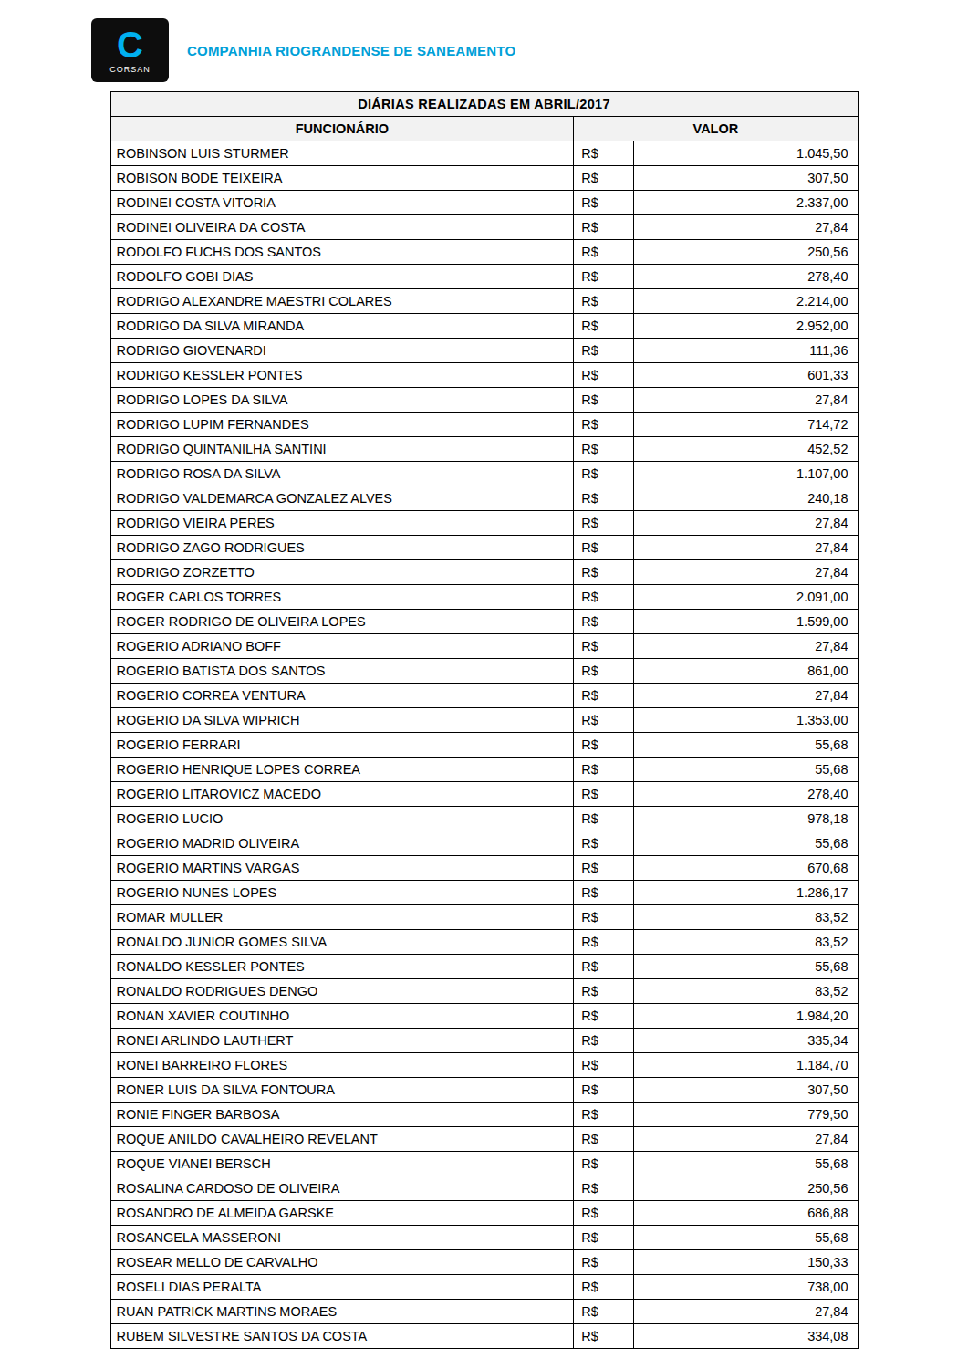C
CORSAN
COMPANHIA RIOGRANDENSE DE SANEAMENTO
| DIÁRIAS REALIZADAS EM ABRIL/2017 |
| --- |
| FUNCIONÁRIO | VALOR |
| ROBINSON LUIS STURMER | R$ | 1.045,50 |
| ROBISON BODE TEIXEIRA | R$ | 307,50 |
| RODINEI COSTA VITORIA | R$ | 2.337,00 |
| RODINEI OLIVEIRA DA COSTA | R$ | 27,84 |
| RODOLFO FUCHS DOS SANTOS | R$ | 250,56 |
| RODOLFO GOBI DIAS | R$ | 278,40 |
| RODRIGO ALEXANDRE MAESTRI COLARES | R$ | 2.214,00 |
| RODRIGO DA SILVA MIRANDA | R$ | 2.952,00 |
| RODRIGO GIOVENARDI | R$ | 111,36 |
| RODRIGO KESSLER PONTES | R$ | 601,33 |
| RODRIGO LOPES DA SILVA | R$ | 27,84 |
| RODRIGO LUPIM FERNANDES | R$ | 714,72 |
| RODRIGO QUINTANILHA SANTINI | R$ | 452,52 |
| RODRIGO ROSA DA SILVA | R$ | 1.107,00 |
| RODRIGO VALDEMARCA GONZALEZ ALVES | R$ | 240,18 |
| RODRIGO VIEIRA PERES | R$ | 27,84 |
| RODRIGO ZAGO RODRIGUES | R$ | 27,84 |
| RODRIGO ZORZETTO | R$ | 27,84 |
| ROGER CARLOS TORRES | R$ | 2.091,00 |
| ROGER RODRIGO DE OLIVEIRA LOPES | R$ | 1.599,00 |
| ROGERIO ADRIANO BOFF | R$ | 27,84 |
| ROGERIO BATISTA DOS SANTOS | R$ | 861,00 |
| ROGERIO CORREA VENTURA | R$ | 27,84 |
| ROGERIO DA SILVA WIPRICH | R$ | 1.353,00 |
| ROGERIO FERRARI | R$ | 55,68 |
| ROGERIO HENRIQUE LOPES CORREA | R$ | 55,68 |
| ROGERIO LITAROVICZ MACEDO | R$ | 278,40 |
| ROGERIO LUCIO | R$ | 978,18 |
| ROGERIO MADRID OLIVEIRA | R$ | 55,68 |
| ROGERIO MARTINS VARGAS | R$ | 670,68 |
| ROGERIO NUNES LOPES | R$ | 1.286,17 |
| ROMAR MULLER | R$ | 83,52 |
| RONALDO JUNIOR GOMES SILVA | R$ | 83,52 |
| RONALDO KESSLER PONTES | R$ | 55,68 |
| RONALDO RODRIGUES DENGO | R$ | 83,52 |
| RONAN XAVIER COUTINHO | R$ | 1.984,20 |
| RONEI ARLINDO LAUTHERT | R$ | 335,34 |
| RONEI BARREIRO FLORES | R$ | 1.184,70 |
| RONER LUIS DA SILVA FONTOURA | R$ | 307,50 |
| RONIE FINGER BARBOSA | R$ | 779,50 |
| ROQUE ANILDO CAVALHEIRO REVELANT | R$ | 27,84 |
| ROQUE VIANEI BERSCH | R$ | 55,68 |
| ROSALINA CARDOSO DE OLIVEIRA | R$ | 250,56 |
| ROSANDRO DE ALMEIDA GARSKE | R$ | 686,88 |
| ROSANGELA MASSERONI | R$ | 55,68 |
| ROSEAR MELLO DE CARVALHO | R$ | 150,33 |
| ROSELI DIAS PERALTA | R$ | 738,00 |
| RUAN PATRICK MARTINS MORAES | R$ | 27,84 |
| RUBEM SILVESTRE SANTOS DA COSTA | R$ | 334,08 |